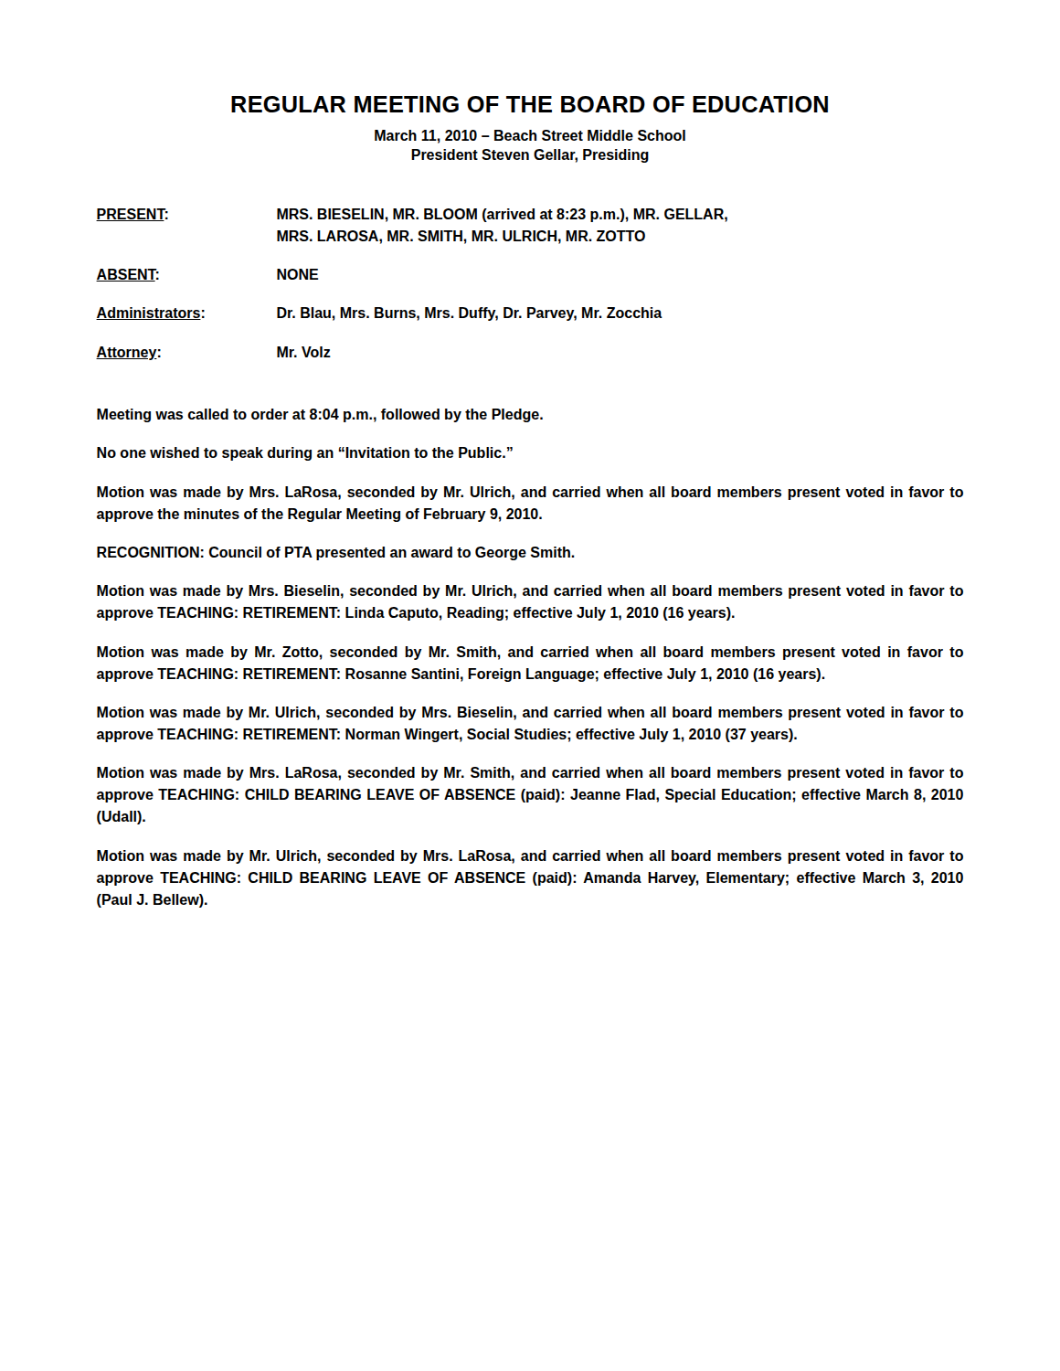REGULAR MEETING OF THE BOARD OF EDUCATION
March 11, 2010 – Beach Street Middle School
President Steven Gellar, Presiding
| PRESENT : | MRS. BIESELIN, MR. BLOOM (arrived at 8:23 p.m.), MR. GELLAR, MRS. LAROSA, MR. SMITH, MR. ULRICH, MR. ZOTTO |
| ABSENT : | NONE |
| Administrators : | Dr. Blau, Mrs. Burns, Mrs. Duffy, Dr. Parvey, Mr. Zocchia |
| Attorney : | Mr. Volz |
Meeting was called to order at 8:04 p.m., followed by the Pledge.
No one wished to speak during an “Invitation to the Public.”
Motion was made by Mrs. LaRosa, seconded by Mr. Ulrich, and carried when all board members present voted in favor to approve the minutes of the Regular Meeting of February 9, 2010.
RECOGNITION: Council of PTA presented an award to George Smith.
Motion was made by Mrs. Bieselin, seconded by Mr. Ulrich, and carried when all board members present voted in favor to approve TEACHING: RETIREMENT: Linda Caputo, Reading; effective July 1, 2010 (16 years).
Motion was made by Mr. Zotto, seconded by Mr. Smith, and carried when all board members present voted in favor to approve TEACHING: RETIREMENT: Rosanne Santini, Foreign Language; effective July 1, 2010 (16 years).
Motion was made by Mr. Ulrich, seconded by Mrs. Bieselin, and carried when all board members present voted in favor to approve TEACHING: RETIREMENT: Norman Wingert, Social Studies; effective July 1, 2010 (37 years).
Motion was made by Mrs. LaRosa, seconded by Mr. Smith, and carried when all board members present voted in favor to approve TEACHING: CHILD BEARING LEAVE OF ABSENCE (paid): Jeanne Flad, Special Education; effective March 8, 2010 (Udall).
Motion was made by Mr. Ulrich, seconded by Mrs. LaRosa, and carried when all board members present voted in favor to approve TEACHING: CHILD BEARING LEAVE OF ABSENCE (paid): Amanda Harvey, Elementary; effective March 3, 2010 (Paul J. Bellew).